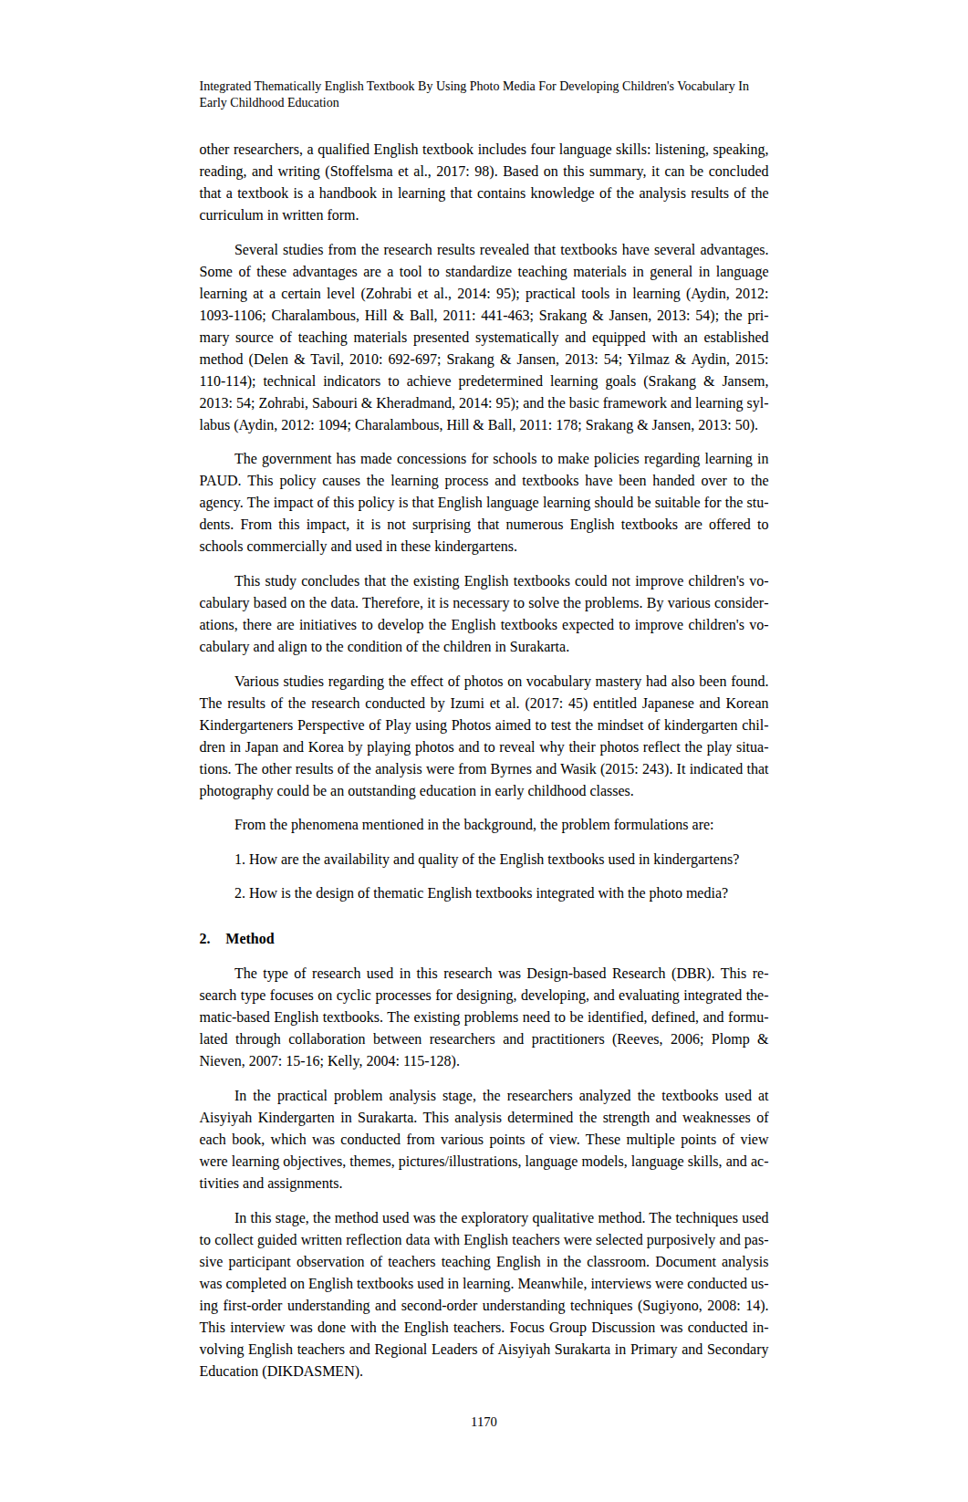Integrated Thematically English Textbook By Using Photo Media For Developing Children's Vocabulary In Early Childhood Education
other researchers, a qualified English textbook includes four language skills: listening, speaking, reading, and writing (Stoffelsma et al., 2017: 98). Based on this summary, it can be concluded that a textbook is a handbook in learning that contains knowledge of the analysis results of the curriculum in written form.
Several studies from the research results revealed that textbooks have several advantages. Some of these advantages are a tool to standardize teaching materials in general in language learning at a certain level (Zohrabi et al., 2014: 95); practical tools in learning (Aydin, 2012: 1093-1106; Charalambous, Hill & Ball, 2011: 441-463; Srakang & Jansen, 2013: 54); the primary source of teaching materials presented systematically and equipped with an established method (Delen & Tavil, 2010: 692-697; Srakang & Jansen, 2013: 54; Yilmaz & Aydin, 2015: 110-114); technical indicators to achieve predetermined learning goals (Srakang & Jansem, 2013: 54; Zohrabi, Sabouri & Kheradmand, 2014: 95); and the basic framework and learning syllabus (Aydin, 2012: 1094; Charalambous, Hill & Ball, 2011: 178; Srakang & Jansen, 2013: 50).
The government has made concessions for schools to make policies regarding learning in PAUD. This policy causes the learning process and textbooks have been handed over to the agency. The impact of this policy is that English language learning should be suitable for the students. From this impact, it is not surprising that numerous English textbooks are offered to schools commercially and used in these kindergartens.
This study concludes that the existing English textbooks could not improve children's vocabulary based on the data. Therefore, it is necessary to solve the problems. By various considerations, there are initiatives to develop the English textbooks expected to improve children's vocabulary and align to the condition of the children in Surakarta.
Various studies regarding the effect of photos on vocabulary mastery had also been found. The results of the research conducted by Izumi et al. (2017: 45) entitled Japanese and Korean Kindergarteners Perspective of Play using Photos aimed to test the mindset of kindergarten children in Japan and Korea by playing photos and to reveal why their photos reflect the play situations. The other results of the analysis were from Byrnes and Wasik (2015: 243). It indicated that photography could be an outstanding education in early childhood classes.
From the phenomena mentioned in the background, the problem formulations are:
1. How are the availability and quality of the English textbooks used in kindergartens?
2. How is the design of thematic English textbooks integrated with the photo media?
2. Method
The type of research used in this research was Design-based Research (DBR). This research type focuses on cyclic processes for designing, developing, and evaluating integrated thematic-based English textbooks. The existing problems need to be identified, defined, and formulated through collaboration between researchers and practitioners (Reeves, 2006; Plomp & Nieven, 2007: 15-16; Kelly, 2004: 115-128).
In the practical problem analysis stage, the researchers analyzed the textbooks used at Aisyiyah Kindergarten in Surakarta. This analysis determined the strength and weaknesses of each book, which was conducted from various points of view. These multiple points of view were learning objectives, themes, pictures/illustrations, language models, language skills, and activities and assignments.
In this stage, the method used was the exploratory qualitative method. The techniques used to collect guided written reflection data with English teachers were selected purposively and passive participant observation of teachers teaching English in the classroom. Document analysis was completed on English textbooks used in learning. Meanwhile, interviews were conducted using first-order understanding and second-order understanding techniques (Sugiyono, 2008: 14). This interview was done with the English teachers. Focus Group Discussion was conducted involving English teachers and Regional Leaders of Aisyiyah Surakarta in Primary and Secondary Education (DIKDASMEN).
1170